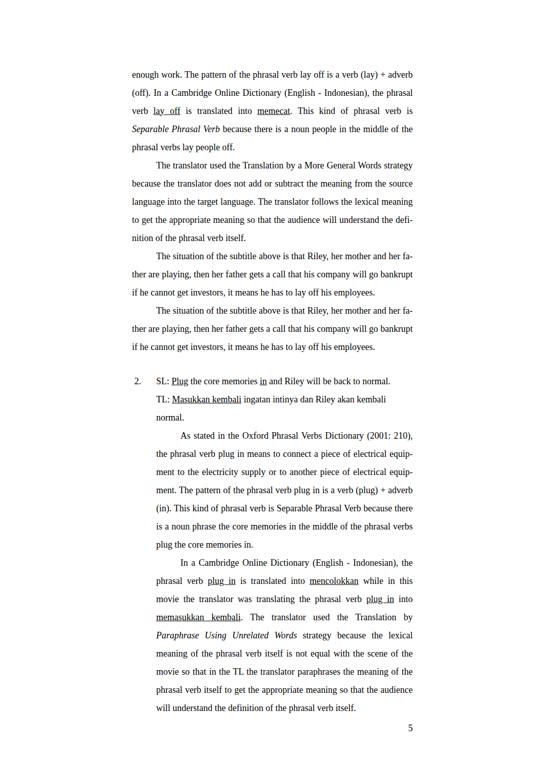enough work. The pattern of the phrasal verb lay off is a verb (lay) + adverb (off). In a Cambridge Online Dictionary (English - Indonesian), the phrasal verb lay off is translated into memecat. This kind of phrasal verb is Separable Phrasal Verb because there is a noun people in the middle of the phrasal verbs lay people off.
The translator used the Translation by a More General Words strategy because the translator does not add or subtract the meaning from the source language into the target language. The translator follows the lexical meaning to get the appropriate meaning so that the audience will understand the definition of the phrasal verb itself.
The situation of the subtitle above is that Riley, her mother and her father are playing, then her father gets a call that his company will go bankrupt if he cannot get investors, it means he has to lay off his employees.
The situation of the subtitle above is that Riley, her mother and her father are playing, then her father gets a call that his company will go bankrupt if he cannot get investors, it means he has to lay off his employees.
SL: Plug the core memories in and Riley will be back to normal.
TL: Masukkan kembali ingatan intinya dan Riley akan kembali normal.
As stated in the Oxford Phrasal Verbs Dictionary (2001: 210), the phrasal verb plug in means to connect a piece of electrical equipment to the electricity supply or to another piece of electrical equipment. The pattern of the phrasal verb plug in is a verb (plug) + adverb (in). This kind of phrasal verb is Separable Phrasal Verb because there is a noun phrase the core memories in the middle of the phrasal verbs plug the core memories in.
In a Cambridge Online Dictionary (English - Indonesian), the phrasal verb plug in is translated into mencolokkan while in this movie the translator was translating the phrasal verb plug in into memasukkan kembali. The translator used the Translation by Paraphrase Using Unrelated Words strategy because the lexical meaning of the phrasal verb itself is not equal with the scene of the movie so that in the TL the translator paraphrases the meaning of the phrasal verb itself to get the appropriate meaning so that the audience will understand the definition of the phrasal verb itself.
5